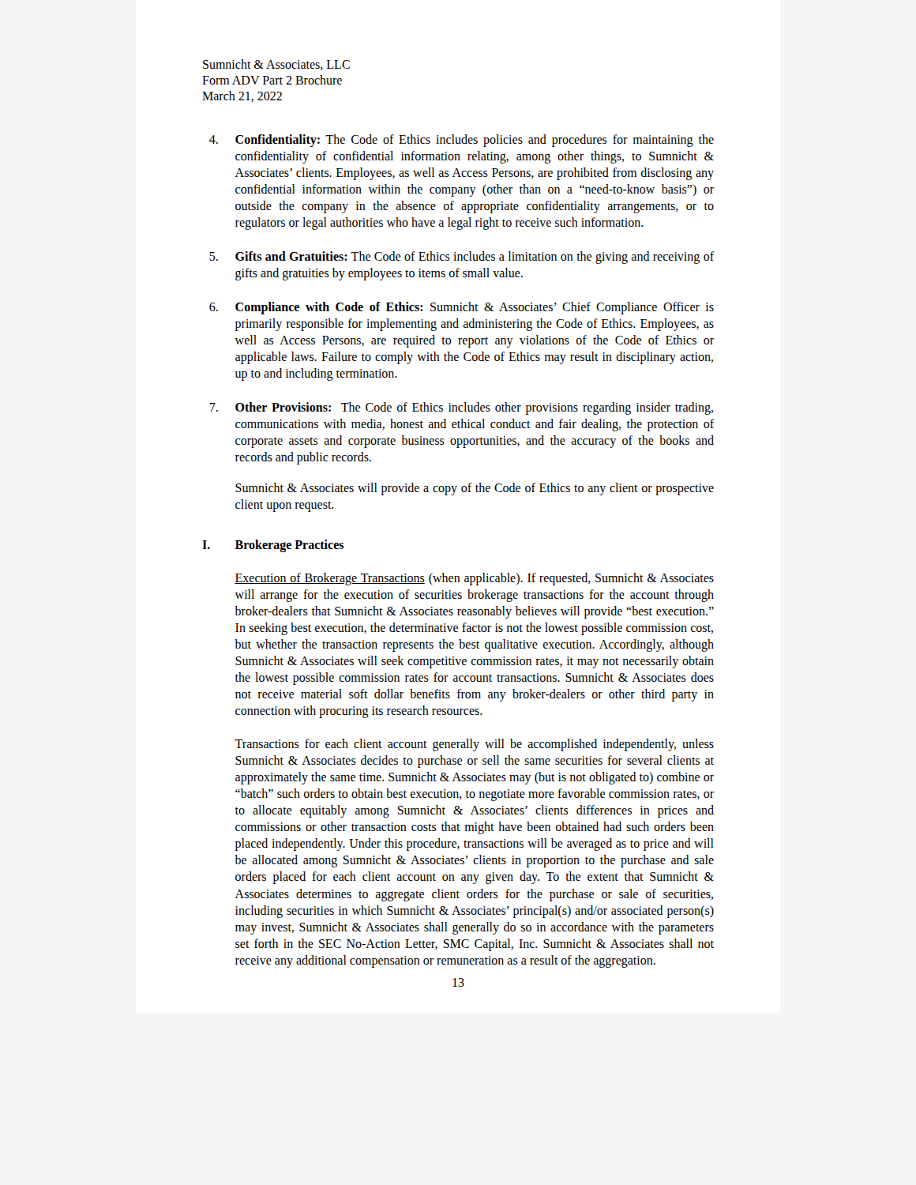Sumnicht & Associates, LLC
Form ADV Part 2 Brochure
March 21, 2022
4.
Confidentiality: The Code of Ethics includes policies and procedures for maintaining the confidentiality of confidential information relating, among other things, to Sumnicht & Associates’ clients. Employees, as well as Access Persons, are prohibited from disclosing any confidential information within the company (other than on a “need-to-know basis”) or outside the company in the absence of appropriate confidentiality arrangements, or to regulators or legal authorities who have a legal right to receive such information.
5.
Gifts and Gratuities: The Code of Ethics includes a limitation on the giving and receiving of gifts and gratuities by employees to items of small value.
6.
Compliance with Code of Ethics: Sumnicht & Associates’ Chief Compliance Officer is primarily responsible for implementing and administering the Code of Ethics. Employees, as well as Access Persons, are required to report any violations of the Code of Ethics or applicable laws. Failure to comply with the Code of Ethics may result in disciplinary action, up to and including termination.
7.
Other Provisions: The Code of Ethics includes other provisions regarding insider trading, communications with media, honest and ethical conduct and fair dealing, the protection of corporate assets and corporate business opportunities, and the accuracy of the books and records and public records.
Sumnicht & Associates will provide a copy of the Code of Ethics to any client or prospective client upon request.
I. Brokerage Practices
Execution of Brokerage Transactions (when applicable). If requested, Sumnicht & Associates will arrange for the execution of securities brokerage transactions for the account through broker-dealers that Sumnicht & Associates reasonably believes will provide “best execution.” In seeking best execution, the determinative factor is not the lowest possible commission cost, but whether the transaction represents the best qualitative execution. Accordingly, although Sumnicht & Associates will seek competitive commission rates, it may not necessarily obtain the lowest possible commission rates for account transactions. Sumnicht & Associates does not receive material soft dollar benefits from any broker-dealers or other third party in connection with procuring its research resources.
Transactions for each client account generally will be accomplished independently, unless Sumnicht & Associates decides to purchase or sell the same securities for several clients at approximately the same time. Sumnicht & Associates may (but is not obligated to) combine or “batch” such orders to obtain best execution, to negotiate more favorable commission rates, or to allocate equitably among Sumnicht & Associates’ clients differences in prices and commissions or other transaction costs that might have been obtained had such orders been placed independently. Under this procedure, transactions will be averaged as to price and will be allocated among Sumnicht & Associates’ clients in proportion to the purchase and sale orders placed for each client account on any given day. To the extent that Sumnicht & Associates determines to aggregate client orders for the purchase or sale of securities, including securities in which Sumnicht & Associates’ principal(s) and/or associated person(s) may invest, Sumnicht & Associates shall generally do so in accordance with the parameters set forth in the SEC No-Action Letter, SMC Capital, Inc. Sumnicht & Associates shall not receive any additional compensation or remuneration as a result of the aggregation.
13